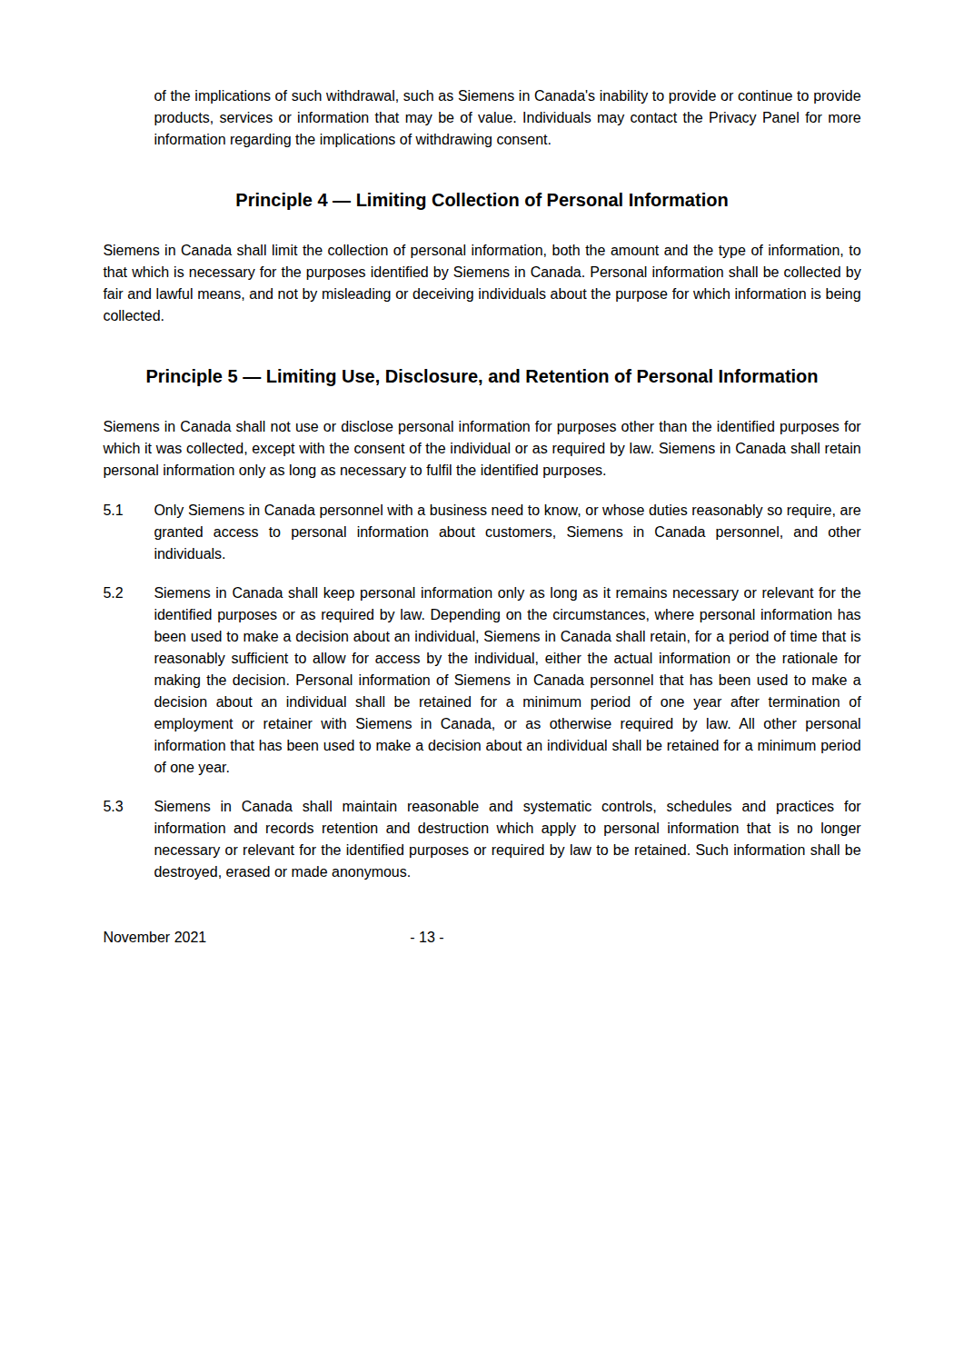of the implications of such withdrawal, such as Siemens in Canada's inability to provide or continue to provide products, services or information that may be of value. Individuals may contact the Privacy Panel for more information regarding the implications of withdrawing consent.
Principle 4 — Limiting Collection of Personal Information
Siemens in Canada shall limit the collection of personal information, both the amount and the type of information, to that which is necessary for the purposes identified by Siemens in Canada. Personal information shall be collected by fair and lawful means, and not by misleading or deceiving individuals about the purpose for which information is being collected.
Principle 5 — Limiting Use, Disclosure, and Retention of Personal Information
Siemens in Canada shall not use or disclose personal information for purposes other than the identified purposes for which it was collected, except with the consent of the individual or as required by law. Siemens in Canada shall retain personal information only as long as necessary to fulfil the identified purposes.
5.1
Only Siemens in Canada personnel with a business need to know, or whose duties reasonably so require, are granted access to personal information about customers, Siemens in Canada personnel, and other individuals.
5.2
Siemens in Canada shall keep personal information only as long as it remains necessary or relevant for the identified purposes or as required by law. Depending on the circumstances, where personal information has been used to make a decision about an individual, Siemens in Canada shall retain, for a period of time that is reasonably sufficient to allow for access by the individual, either the actual information or the rationale for making the decision. Personal information of Siemens in Canada personnel that has been used to make a decision about an individual shall be retained for a minimum period of one year after termination of employment or retainer with Siemens in Canada, or as otherwise required by law. All other personal information that has been used to make a decision about an individual shall be retained for a minimum period of one year.
5.3
Siemens in Canada shall maintain reasonable and systematic controls, schedules and practices for information and records retention and destruction which apply to personal information that is no longer necessary or relevant for the identified purposes or required by law to be retained. Such information shall be destroyed, erased or made anonymous.
November 2021
- 13 -